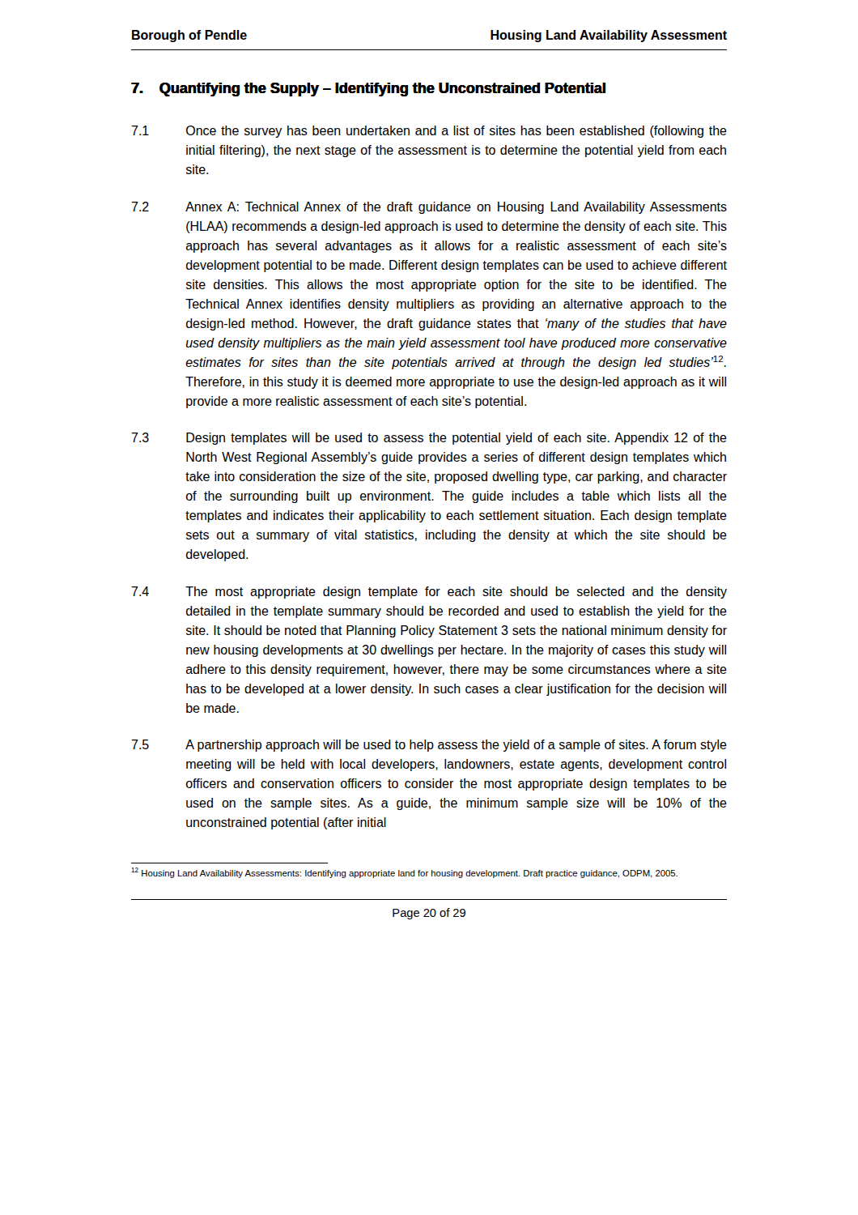Borough of Pendle Housing Land Availability Assessment
7. Quantifying the Supply – Identifying the Unconstrained Potential
7.1 Once the survey has been undertaken and a list of sites has been established (following the initial filtering), the next stage of the assessment is to determine the potential yield from each site.
7.2 Annex A: Technical Annex of the draft guidance on Housing Land Availability Assessments (HLAA) recommends a design-led approach is used to determine the density of each site. This approach has several advantages as it allows for a realistic assessment of each site’s development potential to be made. Different design templates can be used to achieve different site densities. This allows the most appropriate option for the site to be identified. The Technical Annex identifies density multipliers as providing an alternative approach to the design-led method. However, the draft guidance states that ‘many of the studies that have used density multipliers as the main yield assessment tool have produced more conservative estimates for sites than the site potentials arrived at through the design led studies’12. Therefore, in this study it is deemed more appropriate to use the design-led approach as it will provide a more realistic assessment of each site’s potential.
7.3 Design templates will be used to assess the potential yield of each site. Appendix 12 of the North West Regional Assembly’s guide provides a series of different design templates which take into consideration the size of the site, proposed dwelling type, car parking, and character of the surrounding built up environment. The guide includes a table which lists all the templates and indicates their applicability to each settlement situation. Each design template sets out a summary of vital statistics, including the density at which the site should be developed.
7.4 The most appropriate design template for each site should be selected and the density detailed in the template summary should be recorded and used to establish the yield for the site. It should be noted that Planning Policy Statement 3 sets the national minimum density for new housing developments at 30 dwellings per hectare. In the majority of cases this study will adhere to this density requirement, however, there may be some circumstances where a site has to be developed at a lower density. In such cases a clear justification for the decision will be made.
7.5 A partnership approach will be used to help assess the yield of a sample of sites. A forum style meeting will be held with local developers, landowners, estate agents, development control officers and conservation officers to consider the most appropriate design templates to be used on the sample sites. As a guide, the minimum sample size will be 10% of the unconstrained potential (after initial
12 Housing Land Availability Assessments: Identifying appropriate land for housing development. Draft practice guidance, ODPM, 2005.
Page 20 of 29